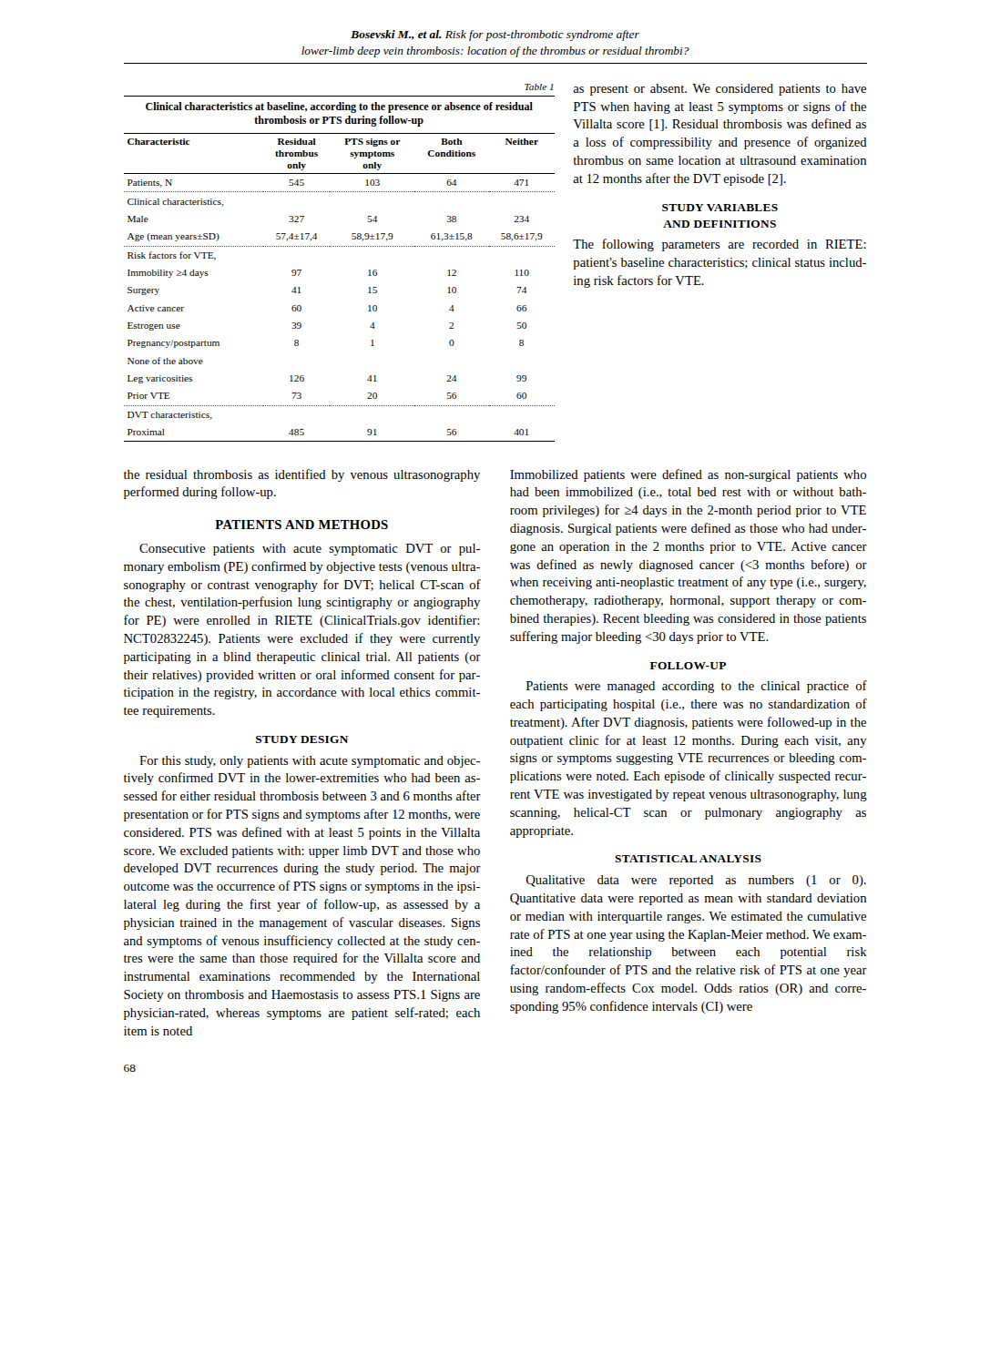Bosevski M., et al. Risk for post-thrombotic syndrome after
lower-limb deep vein thrombosis: location of the thrombus or residual thrombi?
Table 1
Clinical characteristics at baseline, according to the presence or absence of residual thrombosis or PTS during follow-up
| Characteristic | Residual thrombus only | PTS signs or symptoms only | Both Conditions | Neither |
| --- | --- | --- | --- | --- |
| Patients, N | 545 | 103 | 64 | 471 |
| Clinical characteristics, | | | | |
| Male | 327 | 54 | 38 | 234 |
| Age (mean years±SD) | 57,4±17,4 | 58,9±17,9 | 61,3±15,8 | 58,6±17,9 |
| Risk factors for VTE, | | | | |
| Immobility ≥4 days | 97 | 16 | 12 | 110 |
| Surgery | 41 | 15 | 10 | 74 |
| Active cancer | 60 | 10 | 4 | 66 |
| Estrogen use | 39 | 4 | 2 | 50 |
| Pregnancy/postpartum | 8 | 1 | 0 | 8 |
| None of the above | | | | |
| Leg varicosities | 126 | 41 | 24 | 99 |
| Prior VTE | 73 | 20 | 56 | 60 |
| DVT characteristics, | | | | |
| Proximal | 485 | 91 | 56 | 401 |
as present or absent. We considered patients to have PTS when having at least 5 symptoms or signs of the Villalta score [1]. Residual thrombosis was defined as a loss of compressibility and presence of organized thrombus on same location at ultrasound examination at 12 months after the DVT episode [2].
Study variables
and definitions
The following parameters are recorded in RIETE: patient's baseline characteristics; clinical status including risk factors for VTE.
the residual thrombosis as identified by venous ultrasonography performed during follow-up.
Patients and methods
Consecutive patients with acute symptomatic DVT or pulmonary embolism (PE) confirmed by objective tests (venous ultrasonography or contrast venography for DVT; helical CT-scan of the chest, ventilation-perfusion lung scintigraphy or angiography for PE) were enrolled in RIETE (ClinicalTrials.gov identifier: NCT02832245). Patients were excluded if they were currently participating in a blind therapeutic clinical trial. All patients (or their relatives) provided written or oral informed consent for participation in the registry, in accordance with local ethics committee requirements.
Study design
For this study, only patients with acute symptomatic and objectively confirmed DVT in the lower-extremities who had been assessed for either residual thrombosis between 3 and 6 months after presentation or for PTS signs and symptoms after 12 months, were considered. PTS was defined with at least 5 points in the Villalta score. We excluded patients with: upper limb DVT and those who developed DVT recurrences during the study period. The major outcome was the occurrence of PTS signs or symptoms in the ipsilateral leg during the first year of follow-up, as assessed by a physician trained in the management of vascular diseases. Signs and symptoms of venous insufficiency collected at the study centres were the same than those required for the Villalta score and instrumental examinations recommended by the International Society on thrombosis and Haemostasis to assess PTS.1 Signs are physician-rated, whereas symptoms are patient self-rated; each item is noted
Immobilized patients were defined as non-surgical patients who had been immobilized (i.e., total bed rest with or without bathroom privileges) for ≥4 days in the 2-month period prior to VTE diagnosis. Surgical patients were defined as those who had undergone an operation in the 2 months prior to VTE. Active cancer was defined as newly diagnosed cancer (<3 months before) or when receiving anti-neoplastic treatment of any type (i.e., surgery, chemotherapy, radiotherapy, hormonal, support therapy or combined therapies). Recent bleeding was considered in those patients suffering major bleeding <30 days prior to VTE.
Follow-up
Patients were managed according to the clinical practice of each participating hospital (i.e., there was no standardization of treatment). After DVT diagnosis, patients were followed-up in the outpatient clinic for at least 12 months. During each visit, any signs or symptoms suggesting VTE recurrences or bleeding complications were noted. Each episode of clinically suspected recurrent VTE was investigated by repeat venous ultrasonography, lung scanning, helical-CT scan or pulmonary angiography as appropriate.
Statistical analysis
Qualitative data were reported as numbers (1 or 0). Quantitative data were reported as mean with standard deviation or median with interquartile ranges. We estimated the cumulative rate of PTS at one year using the Kaplan-Meier method. We examined the relationship between each potential risk factor/confounder of PTS and the relative risk of PTS at one year using random-effects Cox model. Odds ratios (OR) and corresponding 95% confidence intervals (CI) were
68